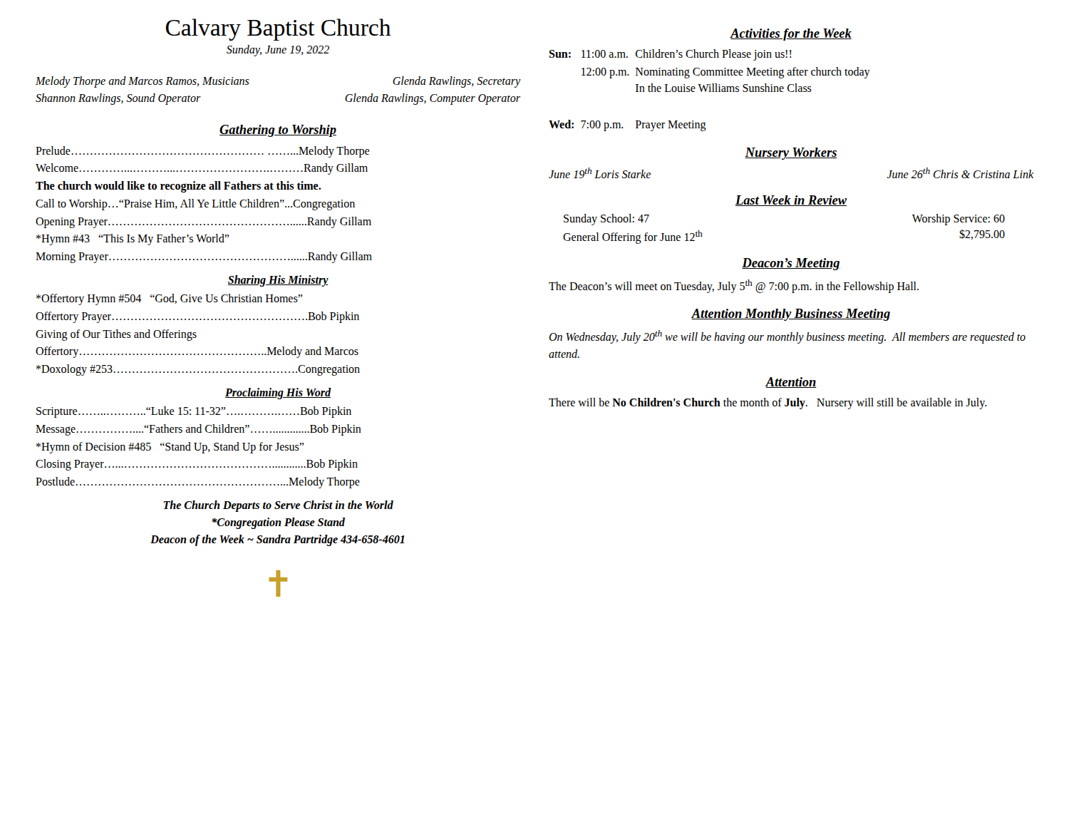Calvary Baptist Church
Sunday, June 19, 2022
Melody Thorpe and Marcos Ramos, Musicians Glenda Rawlings, Secretary
Shannon Rawlings, Sound Operator Glenda Rawlings, Computer Operator
Gathering to Worship
Prelude…………………………………………… ……...Melody Thorpe
Welcome…………...………...…………………….………Randy Gillam
The church would like to recognize all Fathers at this time.
Call to Worship…“Praise Him, All Ye Little Children”...Congregation
Opening Prayer…………………………………………......Randy Gillam
*Hymn #43 “This Is My Father’s World”
Morning Prayer…………………………………………......Randy Gillam
Sharing His Ministry
*Offertory Hymn #504 “God, Give Us Christian Homes”
Offertory Prayer…………………………………………….Bob Pipkin
Giving of Our Tithes and Offerings
Offertory…………………………………………..Melody and Marcos
*Doxology #253………………………………………….Congregation
Proclaiming His Word
Scripture……..………..“Luke 15: 11-32”….……….……Bob Pipkin
Message……………....“Fathers and Children”…….............Bob Pipkin
*Hymn of Decision #485 “Stand Up, Stand Up for Jesus”
Closing Prayer…...…………………………………............Bob Pipkin
Postlude………………………………………………...Melody Thorpe
The Church Departs to Serve Christ in the World
*Congregation Please Stand
Deacon of the Week ~ Sandra Partridge 434-658-4601
✝
Activities for the Week
| Sun: | 11:00 a.m. | Children’s Church Please join us!! |
| | 12:00 p.m. | Nominating Committee Meeting after church today In the Louise Williams Sunshine Class |
| Wed: | 7:00 p.m. | Prayer Meeting |
Nursery Workers
June 19th Loris Starke June 26th Chris & Cristina Link
Last Week in Review
Sunday School: 47 Worship Service: 60
General Offering for June 12th $2,795.00
Deacon’s Meeting
The Deacon’s will meet on Tuesday, July 5th @ 7:00 p.m. in the Fellowship Hall.
Attention Monthly Business Meeting
On Wednesday, July 20th we will be having our monthly business meeting. All members are requested to attend.
Attention
There will be No Children's Church the month of July. Nursery will still be available in July.